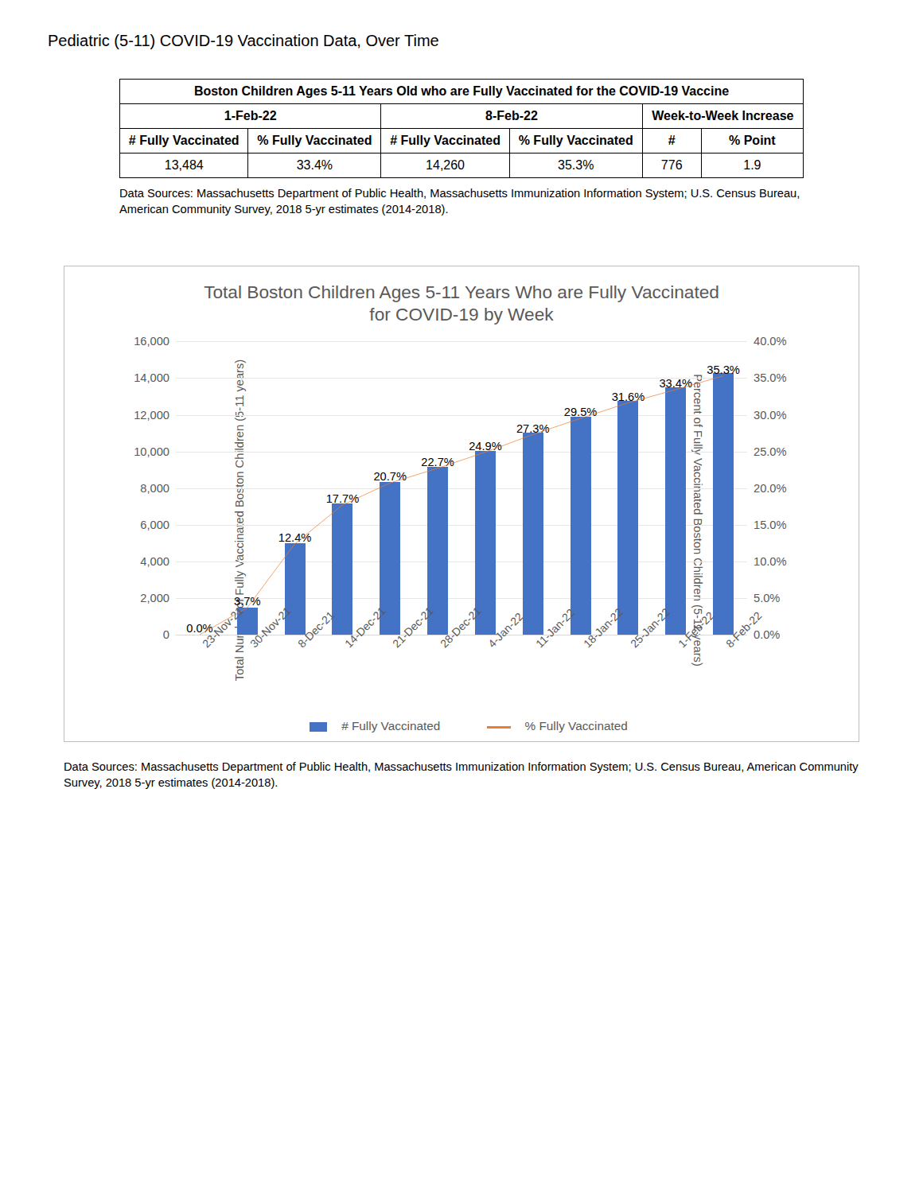Pediatric (5-11) COVID-19 Vaccination Data, Over Time
| Boston Children Ages 5-11 Years Old who are Fully Vaccinated for the COVID-19 Vaccine |
| --- |
| 1-Feb-22 | 8-Feb-22 | Week-to-Week Increase |
| # Fully Vaccinated | % Fully Vaccinated | # Fully Vaccinated | % Fully Vaccinated | # | % Point |
| 13,484 | 33.4% | 14,260 | 35.3% | 776 | 1.9 |
Data Sources: Massachusetts Department of Public Health, Massachusetts Immunization Information System; U.S. Census Bureau, American Community Survey, 2018 5-yr estimates (2014-2018).
Total Boston Children Ages 5-11 Years Who are Fully Vaccinated
for COVID-19 by Week
Total Number of Fully Vaccinated Boston Children (5-11 years)
Percent of Fully Vaccinated Boston Children (5-11 years)
16,000
40.0%
14,000
35.0%
12,000
30.0%
10,000
25.0%
8,000
20.0%
6,000
15.0%
4,000
10.0%
2,000
5.0%
0
0.0%
0.0%
3.7%
12.4%
17.7%
20.7%
22.7%
24.9%
27.3%
29.5%
31.6%
33.4%
35.3%
23-Nov-21
30-Nov-21
8-Dec-21
14-Dec-21
21-Dec-21
28-Dec-21
4-Jan-22
11-Jan-22
18-Jan-22
25-Jan-22
1-Feb-22
8-Feb-22
# Fully Vaccinated % Fully Vaccinated
Data Sources: Massachusetts Department of Public Health, Massachusetts Immunization Information System; U.S. Census Bureau, American Community Survey, 2018 5-yr estimates (2014-2018).